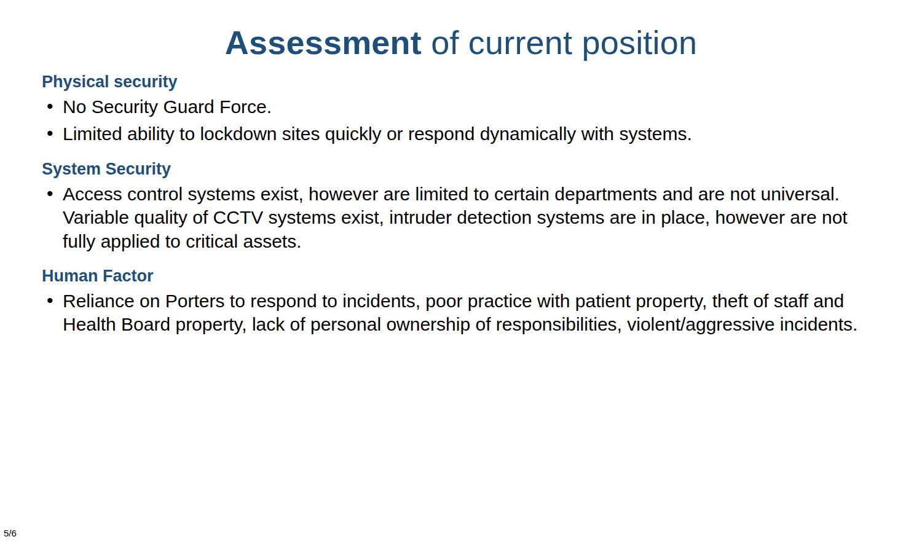Assessment of current position
Physical security
No Security Guard Force.
Limited ability to lockdown sites quickly or respond dynamically with systems.
System Security
Access control systems exist, however are limited to certain departments and are not universal. Variable quality of CCTV systems exist, intruder detection systems are in place, however are not fully applied to critical assets.
Human Factor
Reliance on Porters to respond to incidents, poor practice with patient property, theft of staff and Health Board property, lack of personal ownership of responsibilities, violent/aggressive incidents.
5/6